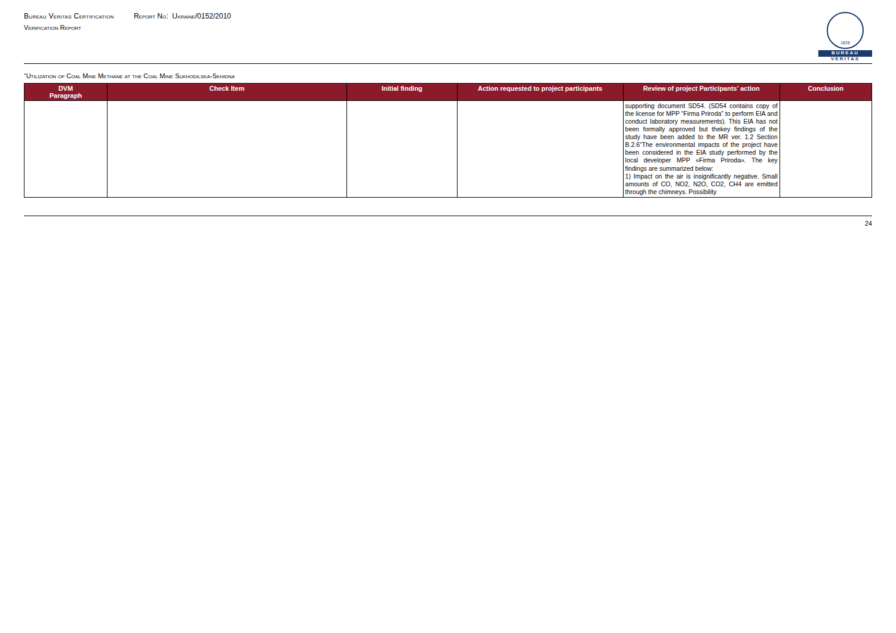Bureau Veritas Certification Report No: Ukraine/0152/2010
Verification Report
BUREAU
VERITAS
“Utilization of Coal Mine Methane at the Coal Mine Sukhodilska-Skhidna
| DVM Paragraph | Check Item | Initial finding | Action requested to project participants | Review of project Participants’ action | Conclusion |
| --- | --- | --- | --- | --- | --- |
| | | | | supporting document SD54. (SD54 contains copy of the license for MPP “Firma Priroda” to perform EIA and conduct laboratory measurements). This EIA has not been formally approved but thekey findings of the study have been added to the MR ver. 1.2 Section B.2.6“The environmental impacts of the project have been considered in the EIA study performed by the local developer MPP «Firma Priroda». The key findings are summarized below: 1) Impact on the air is insignificantly negative. Small amounts of CO, NO2, N2O, CO2, CH4 are emitted through the chimneys. Possibility | |
24